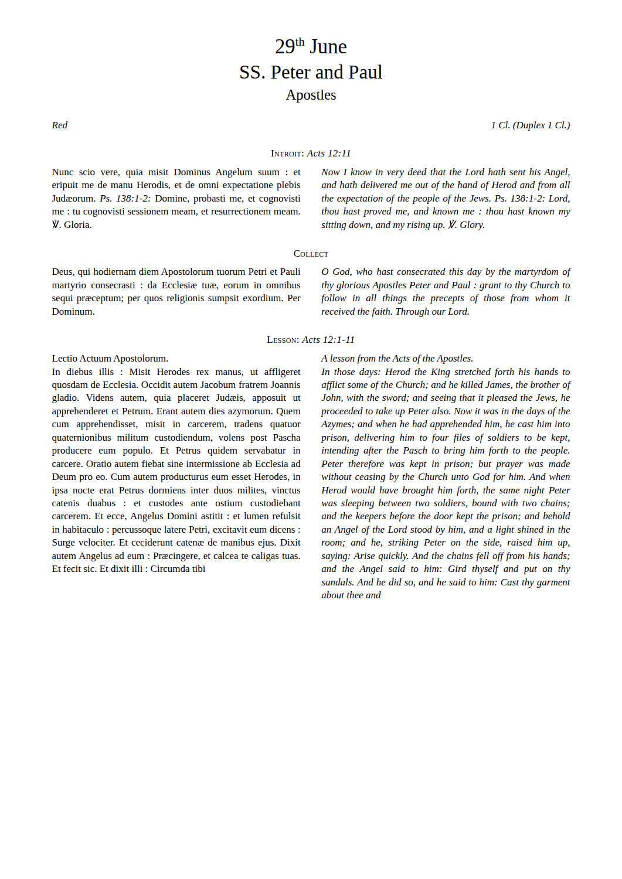29th June
SS. Peter and Paul
Apostles
Red 1 Cl. (Duplex 1 Cl.)
Introit: Acts 12:11
Nunc scio vere, quia misit Dominus Angelum suum : et eripuit me de manu Herodis, et de omni expectatione plebis Judæorum. Ps. 138:1-2: Domine, probasti me, et cognovisti me : tu cognovisti sessionem meam, et resurrectionem meam. ℣. Gloria.
Now I know in very deed that the Lord hath sent his Angel, and hath delivered me out of the hand of Herod and from all the expectation of the people of the Jews. Ps. 138:1-2: Lord, thou hast proved me, and known me : thou hast known my sitting down, and my rising up. ℣. Glory.
Collect
Deus, qui hodiernam diem Apostolorum tuorum Petri et Pauli martyrio consecrasti : da Ecclesiæ tuæ, eorum in omnibus sequi præceptum; per quos religionis sumpsit exordium. Per Dominum.
O God, who hast consecrated this day by the martyrdom of thy glorious Apostles Peter and Paul : grant to thy Church to follow in all things the precepts of those from whom it received the faith. Through our Lord.
Lesson: Acts 12:1-11
Lectio Actuum Apostolorum.
In diebus illis : Misit Herodes rex manus, ut affligeret quosdam de Ecclesia. Occidit autem Jacobum fratrem Joannis gladio. Videns autem, quia placeret Judæis, apposuit ut apprehenderet et Petrum. Erant autem dies azymorum. Quem cum apprehendisset, misit in carcerem, tradens quatuor quaternionibus militum custodiendum, volens post Pascha producere eum populo. Et Petrus quidem servabatur in carcere. Oratio autem fiebat sine intermissione ab Ecclesia ad Deum pro eo. Cum autem producturus eum esset Herodes, in ipsa nocte erat Petrus dormiens inter duos milites, vinctus catenis duabus : et custodes ante ostium custodiebant carcerem. Et ecce, Angelus Domini astitit : et lumen refulsit in habitaculo : percussoque latere Petri, excitavit eum dicens : Surge velociter. Et ceciderunt catenæ de manibus ejus. Dixit autem Angelus ad eum : Præcingere, et calcea te caligas tuas. Et fecit sic. Et dixit illi : Circumda tibi
A lesson from the Acts of the Apostles.
In those days: Herod the King stretched forth his hands to afflict some of the Church; and he killed James, the brother of John, with the sword; and seeing that it pleased the Jews, he proceeded to take up Peter also. Now it was in the days of the Azymes; and when he had apprehended him, he cast him into prison, delivering him to four files of soldiers to be kept, intending after the Pasch to bring him forth to the people. Peter therefore was kept in prison; but prayer was made without ceasing by the Church unto God for him. And when Herod would have brought him forth, the same night Peter was sleeping between two soldiers, bound with two chains; and the keepers before the door kept the prison; and behold an Angel of the Lord stood by him, and a light shined in the room; and he, striking Peter on the side, raised him up, saying: Arise quickly. And the chains fell off from his hands; and the Angel said to him: Gird thyself and put on thy sandals. And he did so, and he said to him: Cast thy garment about thee and